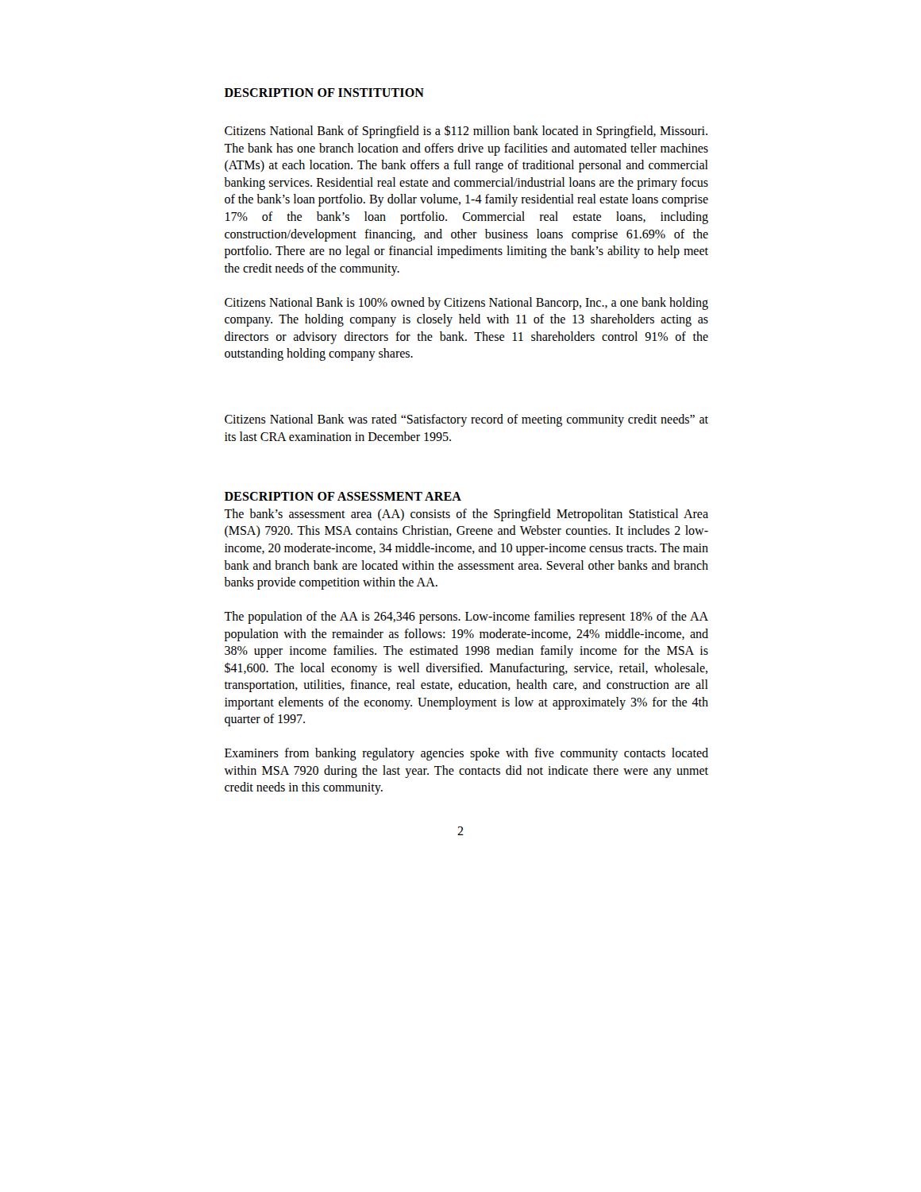DESCRIPTION OF INSTITUTION
Citizens National Bank of Springfield is a $112 million bank located in Springfield, Missouri. The bank has one branch location and offers drive up facilities and automated teller machines (ATMs) at each location. The bank offers a full range of traditional personal and commercial banking services. Residential real estate and commercial/industrial loans are the primary focus of the bank’s loan portfolio. By dollar volume, 1-4 family residential real estate loans comprise 17% of the bank’s loan portfolio. Commercial real estate loans, including construction/development financing, and other business loans comprise 61.69% of the portfolio. There are no legal or financial impediments limiting the bank’s ability to help meet the credit needs of the community.
Citizens National Bank is 100% owned by Citizens National Bancorp, Inc., a one bank holding company. The holding company is closely held with 11 of the 13 shareholders acting as directors or advisory directors for the bank. These 11 shareholders control 91% of the outstanding holding company shares.
Citizens National Bank was rated “Satisfactory record of meeting community credit needs” at its last CRA examination in December 1995.
DESCRIPTION OF ASSESSMENT AREA
The bank’s assessment area (AA) consists of the Springfield Metropolitan Statistical Area (MSA) 7920. This MSA contains Christian, Greene and Webster counties. It includes 2 low-income, 20 moderate-income, 34 middle-income, and 10 upper-income census tracts. The main bank and branch bank are located within the assessment area. Several other banks and branch banks provide competition within the AA.
The population of the AA is 264,346 persons. Low-income families represent 18% of the AA population with the remainder as follows: 19% moderate-income, 24% middle-income, and 38% upper income families. The estimated 1998 median family income for the MSA is $41,600. The local economy is well diversified. Manufacturing, service, retail, wholesale, transportation, utilities, finance, real estate, education, health care, and construction are all important elements of the economy. Unemployment is low at approximately 3% for the 4th quarter of 1997.
Examiners from banking regulatory agencies spoke with five community contacts located within MSA 7920 during the last year. The contacts did not indicate there were any unmet credit needs in this community.
2